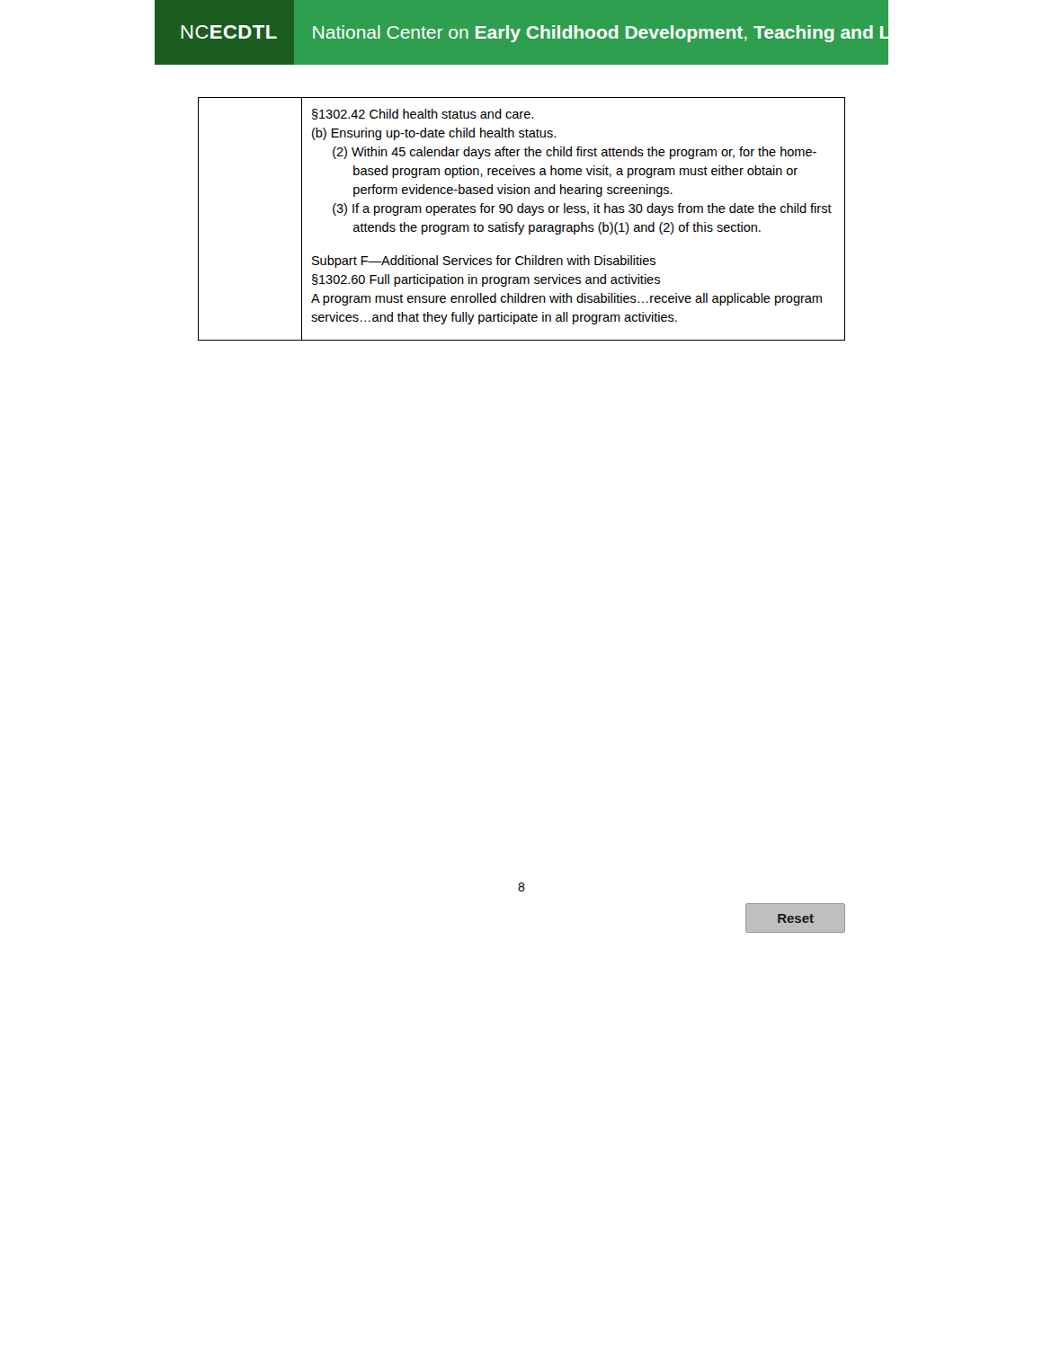NC ECDTL
National Center on Early Childhood Development, Teaching and Learning
| | §1302.42 Child health status and care. (b) Ensuring up-to-date child health status. (2) Within 45 calendar days after the child first attends the program or, for the home-based program option, receives a home visit, a program must either obtain or perform evidence-based vision and hearing screenings. (3) If a program operates for 90 days or less, it has 30 days from the date the child first attends the program to satisfy paragraphs (b)(1) and (2) of this section. Subpart F—Additional Services for Children with Disabilities §1302.60 Full participation in program services and activities A program must ensure enrolled children with disabilities…receive all applicable program services…and that they fully participate in all program activities. |
8
Reset